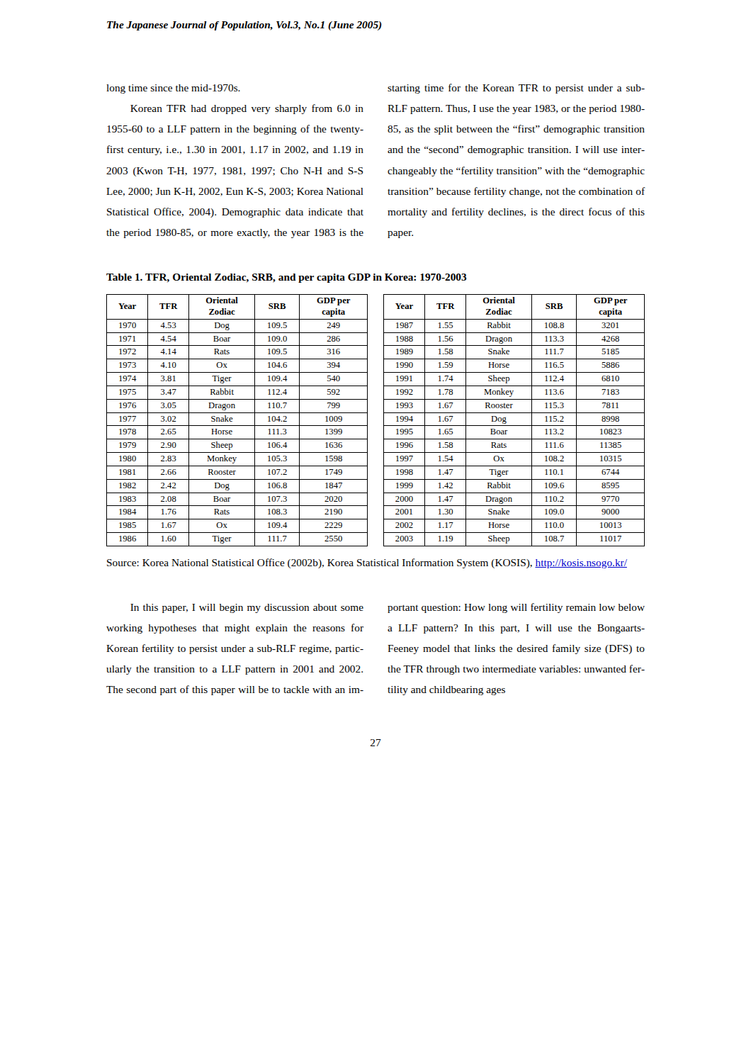The Japanese Journal of Population, Vol.3, No.1 (June 2005)
long time since the mid-1970s.
Korean TFR had dropped very sharply from 6.0 in 1955-60 to a LLF pattern in the beginning of the twenty-first century, i.e., 1.30 in 2001, 1.17 in 2002, and 1.19 in 2003 (Kwon T-H, 1977, 1981, 1997; Cho N-H and S-S Lee, 2000; Jun K-H, 2002, Eun K-S, 2003; Korea National Statistical Office, 2004). Demographic data indicate that the period 1980-85, or more exactly, the year 1983 is the starting time for the Korean TFR to persist under a sub-RLF pattern. Thus, I use the year 1983, or the period 1980-85, as the split between the “first” demographic transition and the “second” demographic transition. I will use interchangeably the “fertility transition” with the “demographic transition” because fertility change, not the combination of mortality and fertility declines, is the direct focus of this paper.
Table 1. TFR, Oriental Zodiac, SRB, and per capita GDP in Korea: 1970-2003
| Year | TFR | Oriental Zodiac | SRB | GDP per capita | | Year | TFR | Oriental Zodiac | SRB | GDP per capita |
| --- | --- | --- | --- | --- | --- | --- | --- | --- | --- | --- |
| 1970 | 4.53 | Dog | 109.5 | 249 | | 1987 | 1.55 | Rabbit | 108.8 | 3201 |
| 1971 | 4.54 | Boar | 109.0 | 286 | | 1988 | 1.56 | Dragon | 113.3 | 4268 |
| 1972 | 4.14 | Rats | 109.5 | 316 | | 1989 | 1.58 | Snake | 111.7 | 5185 |
| 1973 | 4.10 | Ox | 104.6 | 394 | | 1990 | 1.59 | Horse | 116.5 | 5886 |
| 1974 | 3.81 | Tiger | 109.4 | 540 | | 1991 | 1.74 | Sheep | 112.4 | 6810 |
| 1975 | 3.47 | Rabbit | 112.4 | 592 | | 1992 | 1.78 | Monkey | 113.6 | 7183 |
| 1976 | 3.05 | Dragon | 110.7 | 799 | | 1993 | 1.67 | Rooster | 115.3 | 7811 |
| 1977 | 3.02 | Snake | 104.2 | 1009 | | 1994 | 1.67 | Dog | 115.2 | 8998 |
| 1978 | 2.65 | Horse | 111.3 | 1399 | | 1995 | 1.65 | Boar | 113.2 | 10823 |
| 1979 | 2.90 | Sheep | 106.4 | 1636 | | 1996 | 1.58 | Rats | 111.6 | 11385 |
| 1980 | 2.83 | Monkey | 105.3 | 1598 | | 1997 | 1.54 | Ox | 108.2 | 10315 |
| 1981 | 2.66 | Rooster | 107.2 | 1749 | | 1998 | 1.47 | Tiger | 110.1 | 6744 |
| 1982 | 2.42 | Dog | 106.8 | 1847 | | 1999 | 1.42 | Rabbit | 109.6 | 8595 |
| 1983 | 2.08 | Boar | 107.3 | 2020 | | 2000 | 1.47 | Dragon | 110.2 | 9770 |
| 1984 | 1.76 | Rats | 108.3 | 2190 | | 2001 | 1.30 | Snake | 109.0 | 9000 |
| 1985 | 1.67 | Ox | 109.4 | 2229 | | 2002 | 1.17 | Horse | 110.0 | 10013 |
| 1986 | 1.60 | Tiger | 111.7 | 2550 | | 2003 | 1.19 | Sheep | 108.7 | 11017 |
Source: Korea National Statistical Office (2002b), Korea Statistical Information System (KOSIS), http://kosis.nsogo.kr/
In this paper, I will begin my discussion about some working hypotheses that might explain the reasons for Korean fertility to persist under a sub-RLF regime, particularly the transition to a LLF pattern in 2001 and 2002. The second part of this paper will be to tackle with an important question: How long will fertility remain low below a LLF pattern? In this part, I will use the Bongaarts-Feeney model that links the desired family size (DFS) to the TFR through two intermediate variables: unwanted fertility and childbearing ages
27